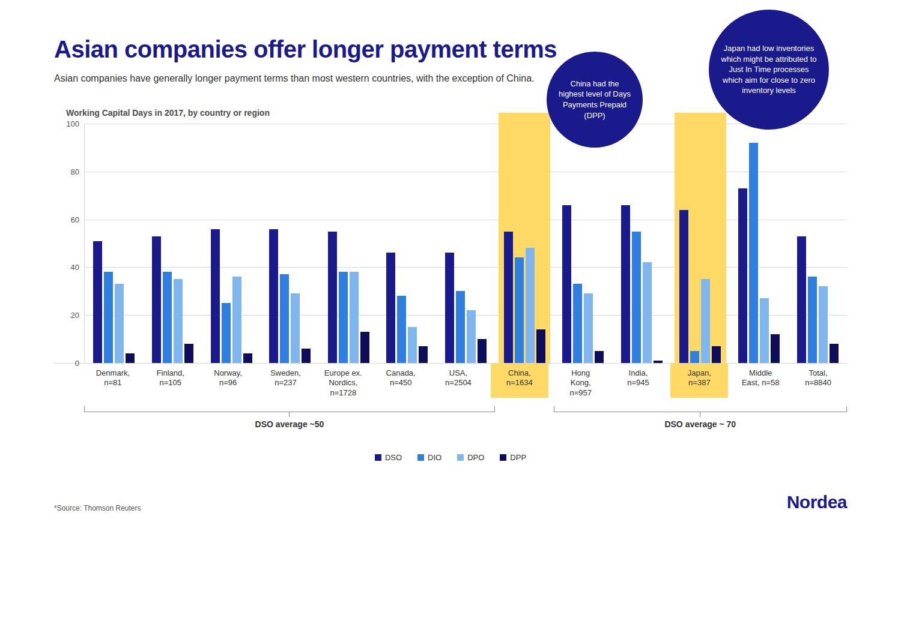Asian companies offer longer payment terms
Asian companies have generally longer payment terms than most western countries, with the exception of China.
Working Capital Days in 2017, by country or region
China had the highest level of Days Payments Prepaid (DPP)
Japan had low inventories which might be attributed to Just In Time processes which aim for close to zero inventory levels
100
80
60
40
20
0
Denmark,
n=81
Finland,
n=105
Norway,
n=96
Sweden,
n=237
Europe ex.
Nordics,
n=1728
Canada,
n=450
USA,
n=2504
China,
n=1634
Hong
Kong,
n=957
India,
n=945
Japan,
n=387
Middle
East, n=58
Total,
n=8840
DSO average ~50
DSO average ~ 70
DSO
DIO
DPO
DPP
*Source: Thomson Reuters
Nordea